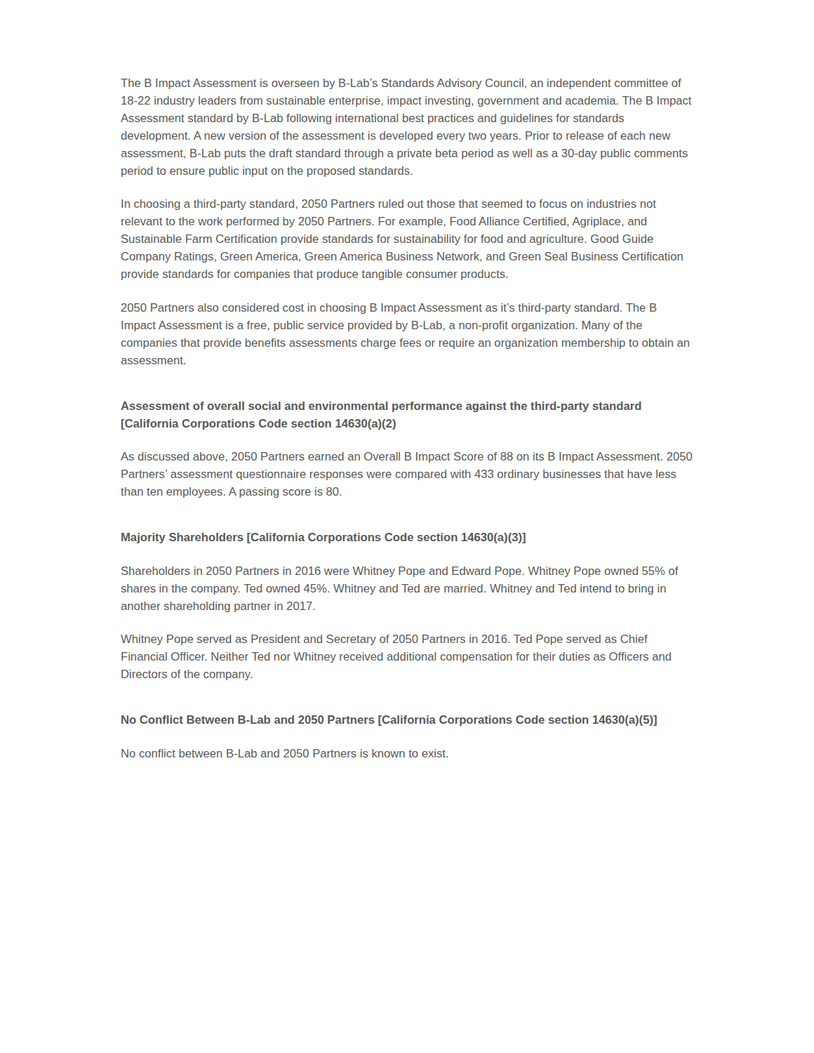The B Impact Assessment is overseen by B-Lab’s Standards Advisory Council, an independent committee of 18-22 industry leaders from sustainable enterprise, impact investing, government and academia. The B Impact Assessment standard by B-Lab following international best practices and guidelines for standards development. A new version of the assessment is developed every two years. Prior to release of each new assessment, B-Lab puts the draft standard through a private beta period as well as a 30-day public comments period to ensure public input on the proposed standards.
In choosing a third-party standard, 2050 Partners ruled out those that seemed to focus on industries not relevant to the work performed by 2050 Partners. For example, Food Alliance Certified, Agriplace, and Sustainable Farm Certification provide standards for sustainability for food and agriculture. Good Guide Company Ratings, Green America, Green America Business Network, and Green Seal Business Certification provide standards for companies that produce tangible consumer products.
2050 Partners also considered cost in choosing B Impact Assessment as it’s third-party standard. The B Impact Assessment is a free, public service provided by B-Lab, a non-profit organization. Many of the companies that provide benefits assessments charge fees or require an organization membership to obtain an assessment.
Assessment of overall social and environmental performance against the third-party standard [California Corporations Code section 14630(a)(2)
As discussed above, 2050 Partners earned an Overall B Impact Score of 88 on its B Impact Assessment. 2050 Partners’ assessment questionnaire responses were compared with 433 ordinary businesses that have less than ten employees. A passing score is 80.
Majority Shareholders [California Corporations Code section 14630(a)(3)]
Shareholders in 2050 Partners in 2016 were Whitney Pope and Edward Pope. Whitney Pope owned 55% of shares in the company. Ted owned 45%. Whitney and Ted are married. Whitney and Ted intend to bring in another shareholding partner in 2017.
Whitney Pope served as President and Secretary of 2050 Partners in 2016. Ted Pope served as Chief Financial Officer. Neither Ted nor Whitney received additional compensation for their duties as Officers and Directors of the company.
No Conflict Between B-Lab and 2050 Partners [California Corporations Code section 14630(a)(5)]
No conflict between B-Lab and 2050 Partners is known to exist.